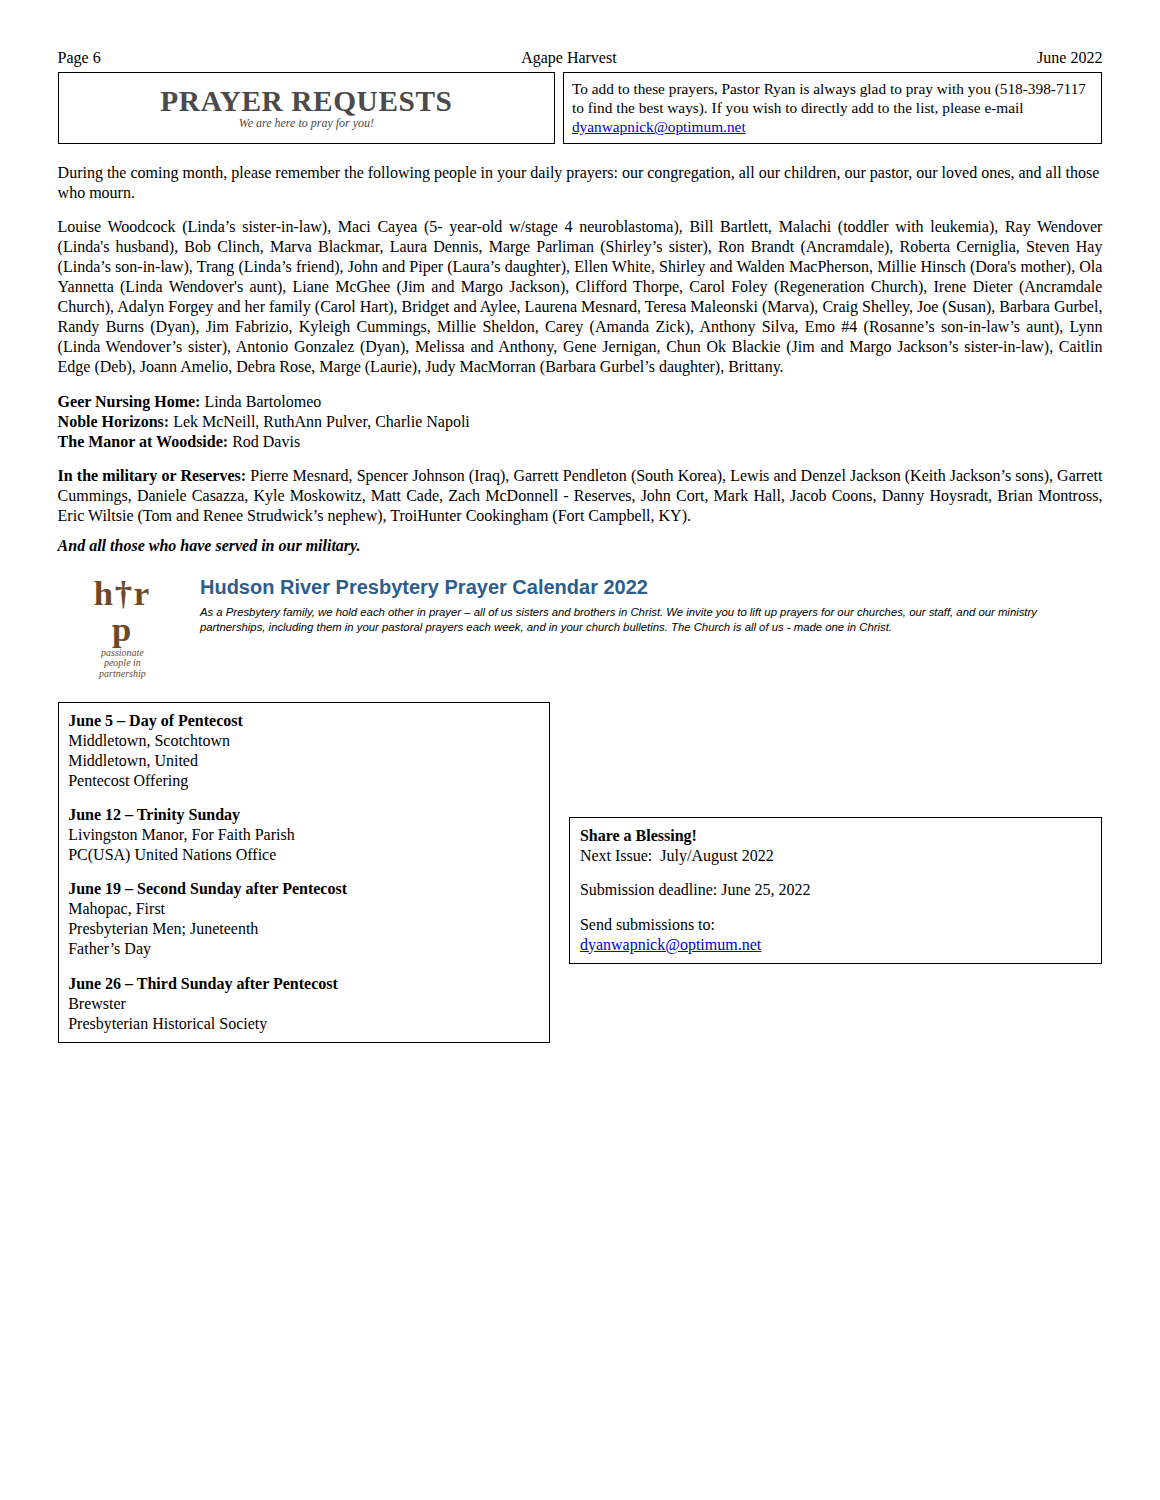Page 6 Agape Harvest June 2022
PRAYER REQUESTS
We are here to pray for you!
To add to these prayers, Pastor Ryan is always glad to pray with you (518-398-7117 to find the best ways). If you wish to directly add to the list, please e-mail dyanwapnick@optimum.net
During the coming month, please remember the following people in your daily prayers: our congregation, all our children, our pastor, our loved ones, and all those who mourn.
Louise Woodcock (Linda’s sister-in-law), Maci Cayea (5- year-old w/stage 4 neuroblastoma), Bill Bartlett, Malachi (toddler with leukemia), Ray Wendover (Linda's husband), Bob Clinch, Marva Blackmar, Laura Dennis, Marge Parliman (Shirley’s sister), Ron Brandt (Ancramdale), Roberta Cerniglia, Steven Hay (Linda’s son-in-law), Trang (Linda’s friend), John and Piper (Laura’s daughter), Ellen White, Shirley and Walden MacPherson, Millie Hinsch (Dora's mother), Ola Yannetta (Linda Wendover's aunt), Liane McGhee (Jim and Margo Jackson), Clifford Thorpe, Carol Foley (Regeneration Church), Irene Dieter (Ancramdale Church), Adalyn Forgey and her family (Carol Hart), Bridget and Aylee, Laurena Mesnard, Teresa Maleonski (Marva), Craig Shelley, Joe (Susan), Barbara Gurbel, Randy Burns (Dyan), Jim Fabrizio, Kyleigh Cummings, Millie Sheldon, Carey (Amanda Zick), Anthony Silva, Emo #4 (Rosanne’s son-in-law’s aunt), Lynn (Linda Wendover’s sister), Antonio Gonzalez (Dyan), Melissa and Anthony, Gene Jernigan, Chun Ok Blackie (Jim and Margo Jackson’s sister-in-law), Caitlin Edge (Deb), Joann Amelio, Debra Rose, Marge (Laurie), Judy MacMorran (Barbara Gurbel’s daughter), Brittany.
Geer Nursing Home: Linda Bartolomeo
Noble Horizons: Lek McNeill, RuthAnn Pulver, Charlie Napoli
The Manor at Woodside: Rod Davis
In the military or Reserves: Pierre Mesnard, Spencer Johnson (Iraq), Garrett Pendleton (South Korea), Lewis and Denzel Jackson (Keith Jackson’s sons), Garrett Cummings, Daniele Casazza, Kyle Moskowitz, Matt Cade, Zach McDonnell - Reserves, John Cort, Mark Hall, Jacob Coons, Danny Hoysradt, Brian Montross, Eric Wiltsie (Tom and Renee Strudwick’s nephew), TroiHunter Cookingham (Fort Campbell, KY).
And all those who have served in our military.
h†r
p
passionate
people in
partnership
Hudson River Presbytery Prayer Calendar 2022
As a Presbytery family, we hold each other in prayer – all of us sisters and brothers in Christ. We invite you to lift up prayers for our churches, our staff, and our ministry partnerships, including them in your pastoral prayers each week, and in your church bulletins. The Church is all of us - made one in Christ.
June 5 – Day of Pentecost
Middletown, Scotchtown
Middletown, United
Pentecost Offering
June 12 – Trinity Sunday
Livingston Manor, For Faith Parish
PC(USA) United Nations Office
June 19 – Second Sunday after Pentecost
Mahopac, First
Presbyterian Men; Juneteenth
Father’s Day
June 26 – Third Sunday after Pentecost
Brewster
Presbyterian Historical Society
Share a Blessing!
Next Issue: July/August 2022
Submission deadline: June 25, 2022
Send submissions to:
dyanwapnick@optimum.net